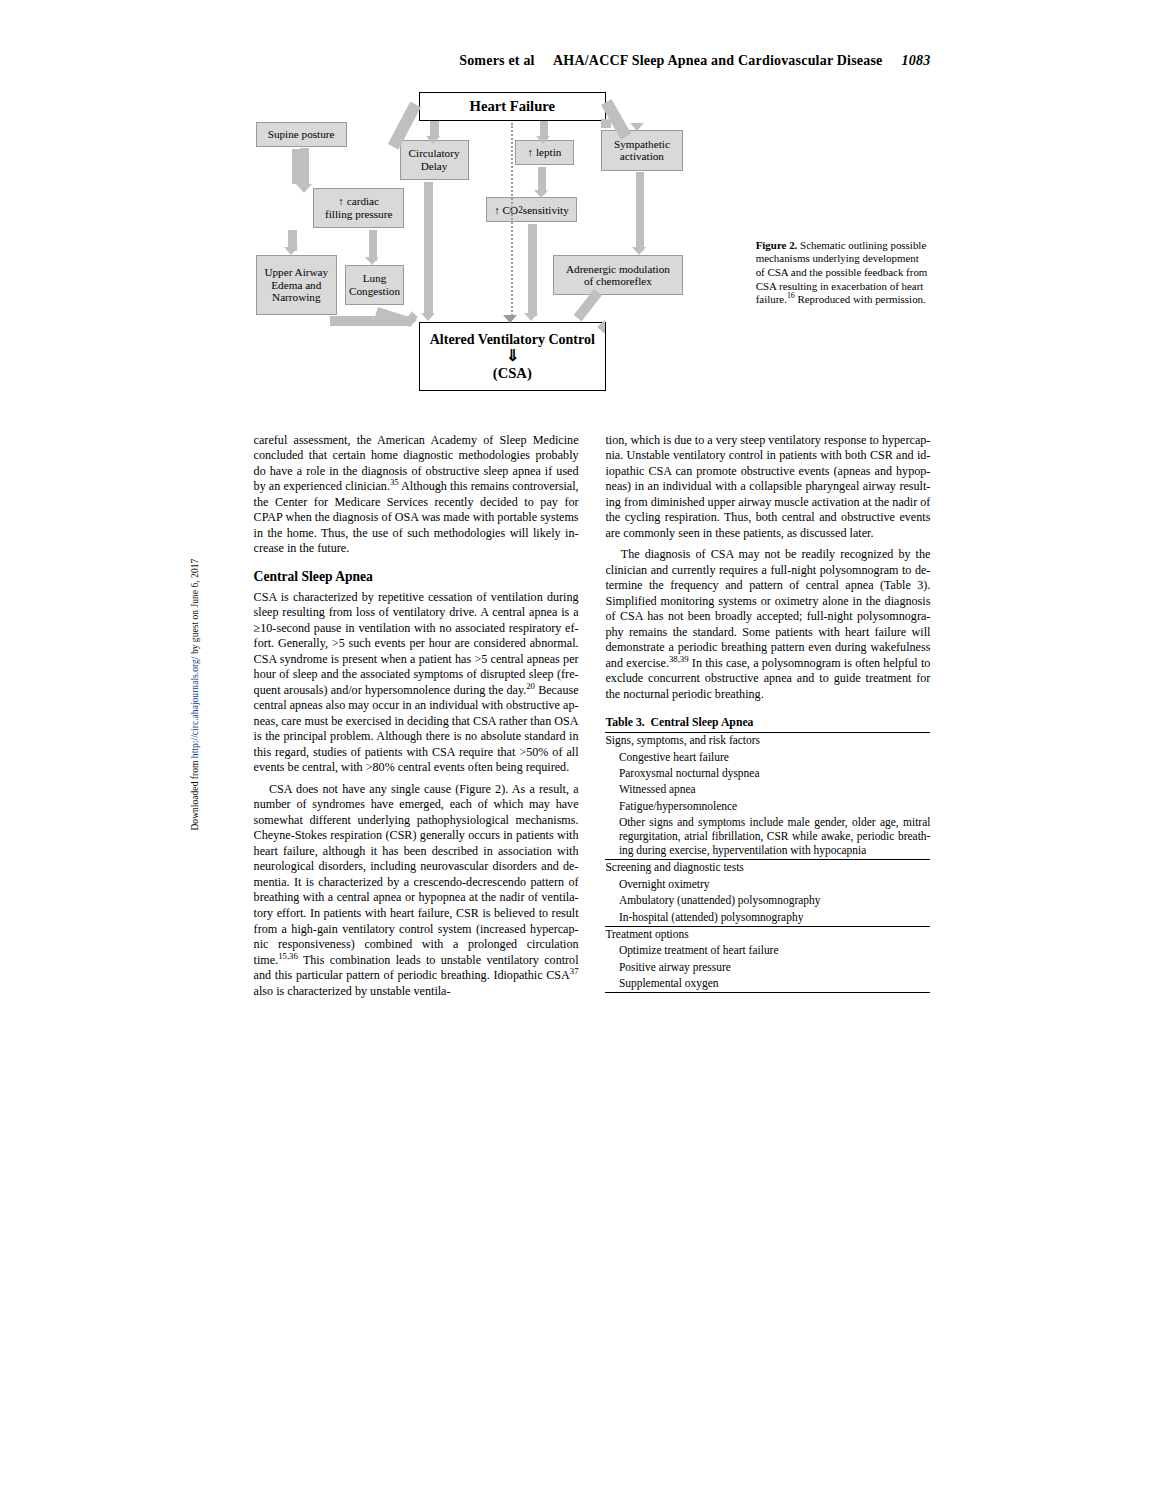Somers et al AHA/ACCF Sleep Apnea and Cardiovascular Disease 1083
Downloaded from http://circ.ahajournals.org/ by guest on June 6, 2017
Heart Failure
Supine posture
Circulatory
Delay
↑ leptin
Sympathetic
activation
↑ cardiac
filling pressure
↑ CO2 sensitivity
Upper Airway
Edema and
Narrowing
Lung
Congestion
Adrenergic modulation
of chemoreflex
Altered Ventilatory Control
⇓
(CSA)
Figure 2. Schematic outlining possible mechanisms underlying development of CSA and the possible feedback from CSA resulting in exacerbation of heart failure.16 Reproduced with permission.
careful assessment, the American Academy of Sleep Medicine concluded that certain home diagnostic methodologies probably do have a role in the diagnosis of obstructive sleep apnea if used by an experienced clinician.35 Although this remains controversial, the Center for Medicare Services recently decided to pay for CPAP when the diagnosis of OSA was made with portable systems in the home. Thus, the use of such methodologies will likely increase in the future.
Central Sleep Apnea
CSA is characterized by repetitive cessation of ventilation during sleep resulting from loss of ventilatory drive. A central apnea is a ≥10-second pause in ventilation with no associated respiratory effort. Generally, >5 such events per hour are considered abnormal. CSA syndrome is present when a patient has >5 central apneas per hour of sleep and the associated symptoms of disrupted sleep (frequent arousals) and/or hypersomnolence during the day.20 Because central apneas also may occur in an individual with obstructive apneas, care must be exercised in deciding that CSA rather than OSA is the principal problem. Although there is no absolute standard in this regard, studies of patients with CSA require that >50% of all events be central, with >80% central events often being required.
CSA does not have any single cause (Figure 2). As a result, a number of syndromes have emerged, each of which may have somewhat different underlying pathophysiological mechanisms. Cheyne-Stokes respiration (CSR) generally occurs in patients with heart failure, although it has been described in association with neurological disorders, including neurovascular disorders and dementia. It is characterized by a crescendo-decrescendo pattern of breathing with a central apnea or hypopnea at the nadir of ventilatory effort. In patients with heart failure, CSR is believed to result from a high-gain ventilatory control system (increased hypercapnic responsiveness) combined with a prolonged circulation time.15,36 This combination leads to unstable ventilatory control and this particular pattern of periodic breathing. Idiopathic CSA37 also is characterized by unstable ventila-
tion, which is due to a very steep ventilatory response to hypercapnia. Unstable ventilatory control in patients with both CSR and idiopathic CSA can promote obstructive events (apneas and hypopneas) in an individual with a collapsible pharyngeal airway resulting from diminished upper airway muscle activation at the nadir of the cycling respiration. Thus, both central and obstructive events are commonly seen in these patients, as discussed later.
The diagnosis of CSA may not be readily recognized by the clinician and currently requires a full-night polysomnogram to determine the frequency and pattern of central apnea (Table 3). Simplified monitoring systems or oximetry alone in the diagnosis of CSA has not been broadly accepted; full-night polysomnography remains the standard. Some patients with heart failure will demonstrate a periodic breathing pattern even during wakefulness and exercise.38,39 In this case, a polysomnogram is often helpful to exclude concurrent obstructive apnea and to guide treatment for the nocturnal periodic breathing.
Table 3. Central Sleep Apnea
| Signs, symptoms, and risk factors |
| Congestive heart failure |
| Paroxysmal nocturnal dyspnea |
| Witnessed apnea |
| Fatigue/hypersomnolence |
| Other signs and symptoms include male gender, older age, mitral regurgitation, atrial fibrillation, CSR while awake, periodic breathing during exercise, hyperventilation with hypocapnia |
| Screening and diagnostic tests |
| Overnight oximetry |
| Ambulatory (unattended) polysomnography |
| In-hospital (attended) polysomnography |
| Treatment options |
| Optimize treatment of heart failure |
| Positive airway pressure |
| Supplemental oxygen |